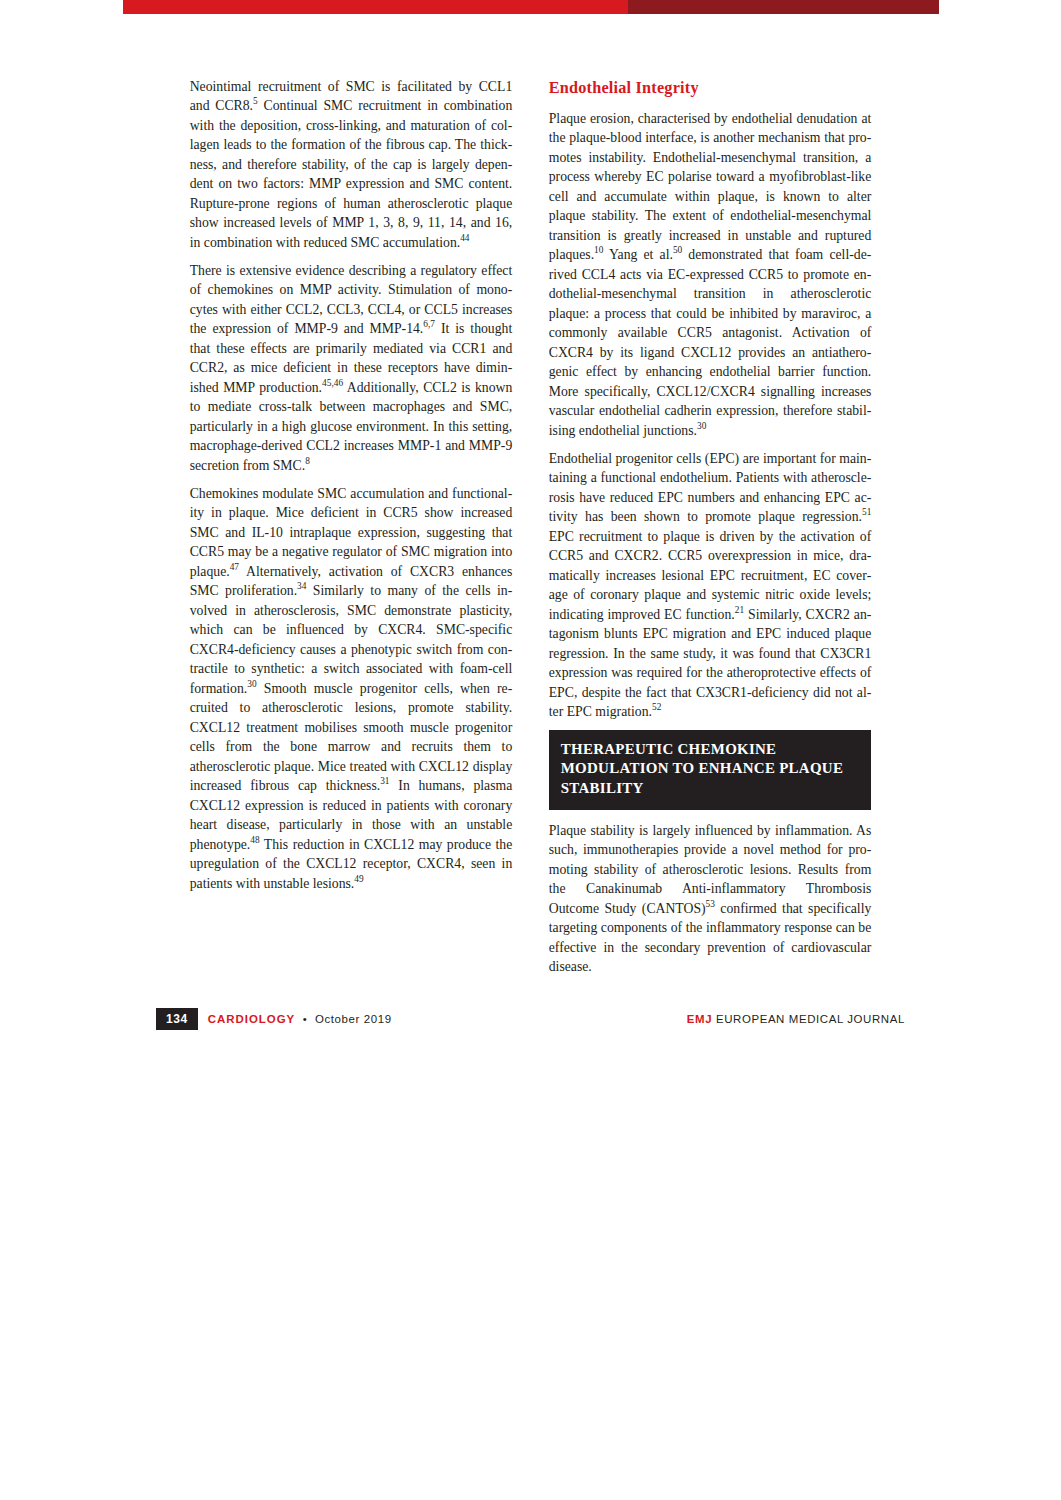Neointimal recruitment of SMC is facilitated by CCL1 and CCR8.5 Continual SMC recruitment in combination with the deposition, cross-linking, and maturation of collagen leads to the formation of the fibrous cap. The thickness, and therefore stability, of the cap is largely dependent on two factors: MMP expression and SMC content. Rupture-prone regions of human atherosclerotic plaque show increased levels of MMP 1, 3, 8, 9, 11, 14, and 16, in combination with reduced SMC accumulation.44
There is extensive evidence describing a regulatory effect of chemokines on MMP activity. Stimulation of monocytes with either CCL2, CCL3, CCL4, or CCL5 increases the expression of MMP-9 and MMP-14.6,7 It is thought that these effects are primarily mediated via CCR1 and CCR2, as mice deficient in these receptors have diminished MMP production.45,46 Additionally, CCL2 is known to mediate cross-talk between macrophages and SMC, particularly in a high glucose environment. In this setting, macrophage-derived CCL2 increases MMP-1 and MMP-9 secretion from SMC.8
Chemokines modulate SMC accumulation and functionality in plaque. Mice deficient in CCR5 show increased SMC and IL-10 intraplaque expression, suggesting that CCR5 may be a negative regulator of SMC migration into plaque.47 Alternatively, activation of CXCR3 enhances SMC proliferation.34 Similarly to many of the cells involved in atherosclerosis, SMC demonstrate plasticity, which can be influenced by CXCR4. SMC-specific CXCR4-deficiency causes a phenotypic switch from contractile to synthetic: a switch associated with foam-cell formation.30 Smooth muscle progenitor cells, when recruited to atherosclerotic lesions, promote stability. CXCL12 treatment mobilises smooth muscle progenitor cells from the bone marrow and recruits them to atherosclerotic plaque. Mice treated with CXCL12 display increased fibrous cap thickness.31 In humans, plasma CXCL12 expression is reduced in patients with coronary heart disease, particularly in those with an unstable phenotype.48 This reduction in CXCL12 may produce the upregulation of the CXCL12 receptor, CXCR4, seen in patients with unstable lesions.49
Endothelial Integrity
Plaque erosion, characterised by endothelial denudation at the plaque-blood interface, is another mechanism that promotes instability. Endothelial-mesenchymal transition, a process whereby EC polarise toward a myofibroblast-like cell and accumulate within plaque, is known to alter plaque stability. The extent of endothelial-mesenchymal transition is greatly increased in unstable and ruptured plaques.10 Yang et al.50 demonstrated that foam cell-derived CCL4 acts via EC-expressed CCR5 to promote endothelial-mesenchymal transition in atherosclerotic plaque: a process that could be inhibited by maraviroc, a commonly available CCR5 antagonist. Activation of CXCR4 by its ligand CXCL12 provides an antiatherogenic effect by enhancing endothelial barrier function. More specifically, CXCL12/CXCR4 signalling increases vascular endothelial cadherin expression, therefore stabilising endothelial junctions.30
Endothelial progenitor cells (EPC) are important for maintaining a functional endothelium. Patients with atherosclerosis have reduced EPC numbers and enhancing EPC activity has been shown to promote plaque regression.51 EPC recruitment to plaque is driven by the activation of CCR5 and CXCR2. CCR5 overexpression in mice, dramatically increases lesional EPC recruitment, EC coverage of coronary plaque and systemic nitric oxide levels; indicating improved EC function.21 Similarly, CXCR2 antagonism blunts EPC migration and EPC induced plaque regression. In the same study, it was found that CX3CR1 expression was required for the atheroprotective effects of EPC, despite the fact that CX3CR1-deficiency did not alter EPC migration.52
Therapeutic Chemokine Modulation to Enhance Plaque Stability
Plaque stability is largely influenced by inflammation. As such, immunotherapies provide a novel method for promoting stability of atherosclerotic lesions. Results from the Canakinumab Anti-inflammatory Thrombosis Outcome Study (CANTOS)53 confirmed that specifically targeting components of the inflammatory response can be effective in the secondary prevention of cardiovascular disease.
134
CARDIOLOGY • October 2019
EMJ EUROPEAN MEDICAL JOURNAL